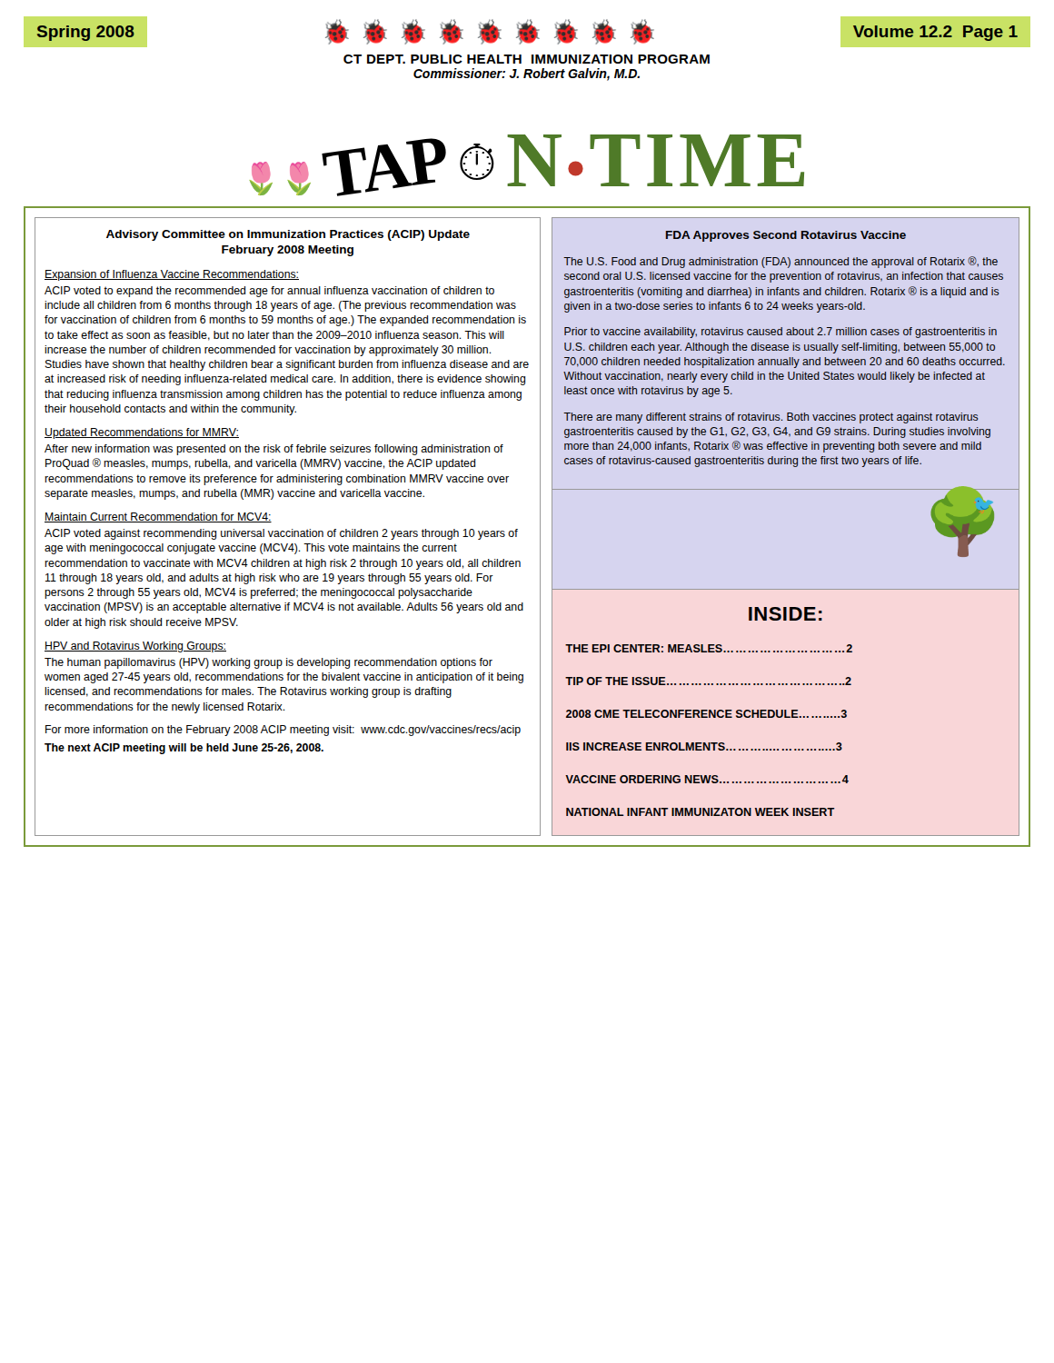Spring 2008
🐞🐞🐞🐞🐞🐞🐞🐞🐞
Volume 12.2 Page 1
CT DEPT. PUBLIC HEALTH IMMUNIZATION PROGRAM
Commissioner: J. Robert Galvin, M.D.
🌷🌷 TAP ⏱ N•TIME
Advisory Committee on Immunization Practices (ACIP) Update
February 2008 Meeting
Expansion of Influenza Vaccine Recommendations:
ACIP voted to expand the recommended age for annual influenza vaccination of children to include all children from 6 months through 18 years of age. (The previous recommendation was for vaccination of children from 6 months to 59 months of age.) The expanded recommendation is to take effect as soon as feasible, but no later than the 2009–2010 influenza season. This will increase the number of children recommended for vaccination by approximately 30 million. Studies have shown that healthy children bear a significant burden from influenza disease and are at increased risk of needing influenza-related medical care. In addition, there is evidence showing that reducing influenza transmission among children has the potential to reduce influenza among their household contacts and within the community.
Updated Recommendations for MMRV:
After new information was presented on the risk of febrile seizures following administration of ProQuad ® measles, mumps, rubella, and varicella (MMRV) vaccine, the ACIP updated recommendations to remove its preference for administering combination MMRV vaccine over separate measles, mumps, and rubella (MMR) vaccine and varicella vaccine.
Maintain Current Recommendation for MCV4:
ACIP voted against recommending universal vaccination of children 2 years through 10 years of age with meningococcal conjugate vaccine (MCV4). This vote maintains the current recommendation to vaccinate with MCV4 children at high risk 2 through 10 years old, all children 11 through 18 years old, and adults at high risk who are 19 years through 55 years old. For persons 2 through 55 years old, MCV4 is preferred; the meningococcal polysaccharide vaccination (MPSV) is an acceptable alternative if MCV4 is not available. Adults 56 years old and older at high risk should receive MPSV.
HPV and Rotavirus Working Groups:
The human papillomavirus (HPV) working group is developing recommendation options for women aged 27-45 years old, recommendations for the bivalent vaccine in anticipation of it being licensed, and recommendations for males. The Rotavirus working group is drafting recommendations for the newly licensed Rotarix.
For more information on the February 2008 ACIP meeting visit: www.cdc.gov/vaccines/recs/acip
The next ACIP meeting will be held June 25-26, 2008.
FDA Approves Second Rotavirus Vaccine
The U.S. Food and Drug administration (FDA) announced the approval of Rotarix ®, the second oral U.S. licensed vaccine for the prevention of rotavirus, an infection that causes gastroenteritis (vomiting and diarrhea) in infants and children. Rotarix ® is a liquid and is given in a two-dose series to infants 6 to 24 weeks years-old.
Prior to vaccine availability, rotavirus caused about 2.7 million cases of gastroenteritis in U.S. children each year. Although the disease is usually self-limiting, between 55,000 to 70,000 children needed hospitalization annually and between 20 and 60 deaths occurred. Without vaccination, nearly every child in the United States would likely be infected at least once with rotavirus by age 5.
There are many different strains of rotavirus. Both vaccines protect against rotavirus gastroenteritis caused by the G1, G2, G3, G4, and G9 strains. During studies involving more than 24,000 infants, Rotarix ® was effective in preventing both severe and mild cases of rotavirus-caused gastroenteritis during the first two years of life.
🐦 🌳
INSIDE:
THE EPI CENTER: MEASLES…………………………2
TIP OF THE ISSUE……………………………………..2
2008 CME TELECONFERENCE SCHEDULE……..…3
IIS INCREASE ENROLMENTS………..…………..…3
VACCINE ORDERING NEWS…………………………4
NATIONAL INFANT IMMUNIZATON WEEK INSERT